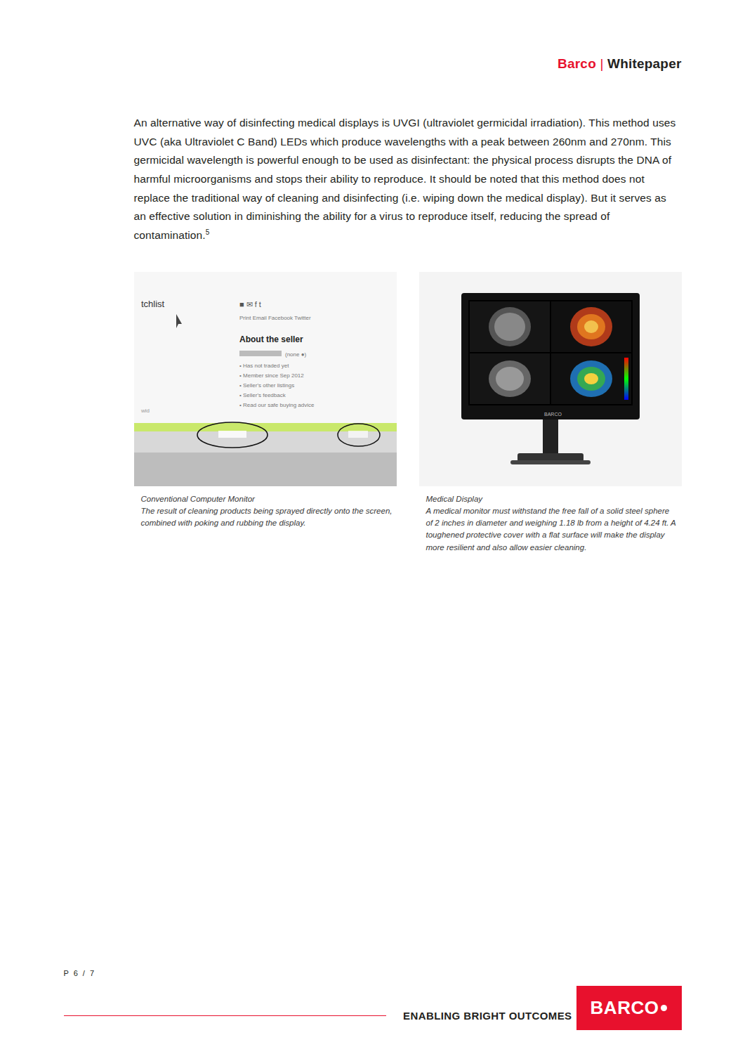Barco | Whitepaper
An alternative way of disinfecting medical displays is UVGI (ultraviolet germicidal irradiation). This method uses UVC (aka Ultraviolet C Band) LEDs which produce wavelengths with a peak between 260nm and 270nm. This germicidal wavelength is powerful enough to be used as disinfectant: the physical process disrupts the DNA of harmful microorganisms and stops their ability to reproduce. It should be noted that this method does not replace the traditional way of cleaning and disinfecting (i.e. wiping down the medical display). But it serves as an effective solution in diminishing the ability for a virus to reproduce itself, reducing the spread of contamination.5
Conventional Computer Monitor
The result of cleaning products being sprayed directly onto the screen, combined with poking and rubbing the display.
Medical Display
A medical monitor must withstand the free fall of a solid steel sphere of 2 inches in diameter and weighing 1.18 lb from a height of 4.24 ft. A toughened protective cover with a flat surface will make the display more resilient and also allow easier cleaning.
P 6 / 7
ENABLING BRIGHT OUTCOMES
BARCO